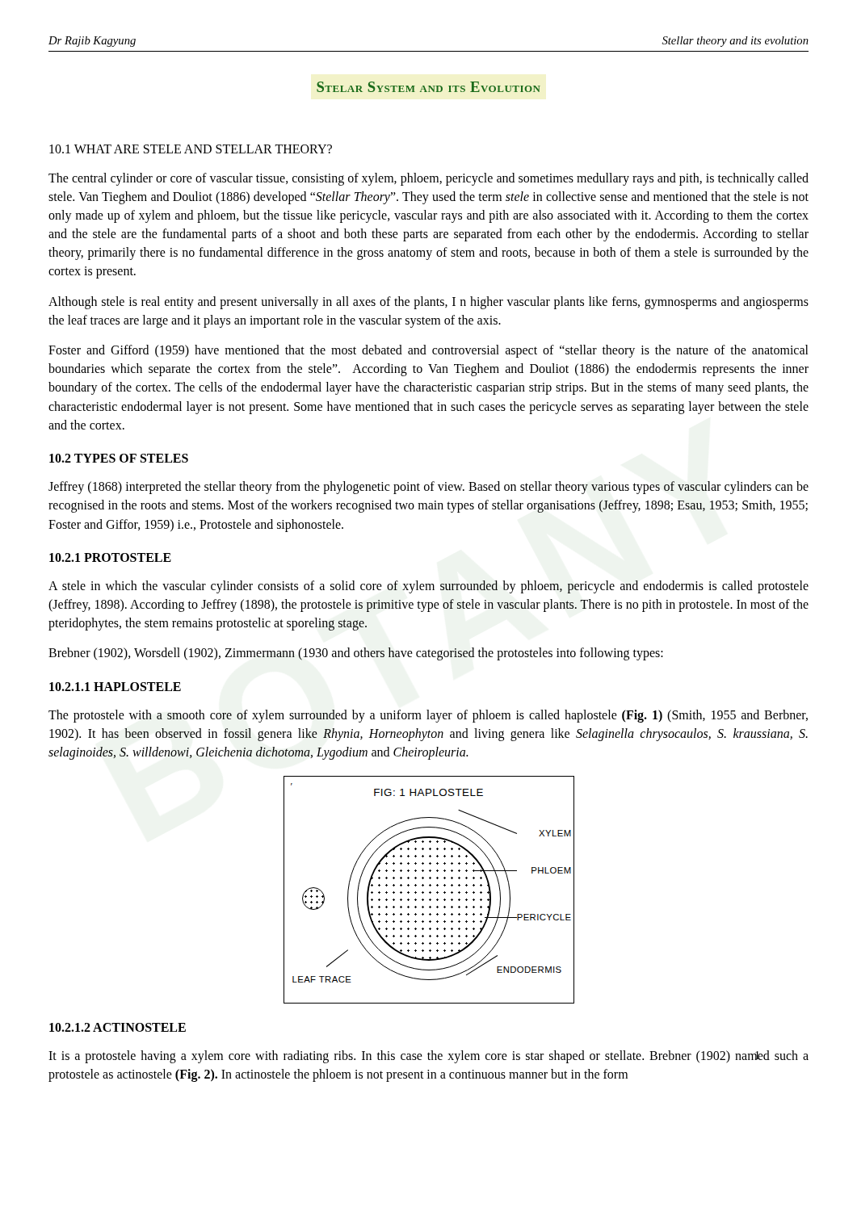BOTANY
Dr Rajib Kagyung
Stellar theory and its evolution
Stelar System and its Evolution
10.1 WHAT ARE STELE AND STELLAR THEORY?
The central cylinder or core of vascular tissue, consisting of xylem, phloem, pericycle and sometimes medullary rays and pith, is technically called stele. Van Tieghem and Douliot (1886) developed “Stellar Theory”. They used the term stele in collective sense and mentioned that the stele is not only made up of xylem and phloem, but the tissue like pericycle, vascular rays and pith are also associated with it. According to them the cortex and the stele are the fundamental parts of a shoot and both these parts are separated from each other by the endodermis. According to stellar theory, primarily there is no fundamental difference in the gross anatomy of stem and roots, because in both of them a stele is surrounded by the cortex is present.
Although stele is real entity and present universally in all axes of the plants, I n higher vascular plants like ferns, gymnosperms and angiosperms the leaf traces are large and it plays an important role in the vascular system of the axis.
Foster and Gifford (1959) have mentioned that the most debated and controversial aspect of “stellar theory is the nature of the anatomical boundaries which separate the cortex from the stele”. According to Van Tieghem and Douliot (1886) the endodermis represents the inner boundary of the cortex. The cells of the endodermal layer have the characteristic casparian strip strips. But in the stems of many seed plants, the characteristic endodermal layer is not present. Some have mentioned that in such cases the pericycle serves as separating layer between the stele and the cortex.
10.2 TYPES OF STELES
Jeffrey (1868) interpreted the stellar theory from the phylogenetic point of view. Based on stellar theory various types of vascular cylinders can be recognised in the roots and stems. Most of the workers recognised two main types of stellar organisations (Jeffrey, 1898; Esau, 1953; Smith, 1955; Foster and Giffor, 1959) i.e., Protostele and siphonostele.
10.2.1 PROTOSTELE
A stele in which the vascular cylinder consists of a solid core of xylem surrounded by phloem, pericycle and endodermis is called protostele (Jeffrey, 1898). According to Jeffrey (1898), the protostele is primitive type of stele in vascular plants. There is no pith in protostele. In most of the pteridophytes, the stem remains protostelic at sporeling stage.
Brebner (1902), Worsdell (1902), Zimmermann (1930 and others have categorised the protosteles into following types:
10.2.1.1 HAPLOSTELE
The protostele with a smooth core of xylem surrounded by a uniform layer of phloem is called haplostele (Fig. 1) (Smith, 1955 and Berbner, 1902). It has been observed in fossil genera like Rhynia, Horneophyton and living genera like Selaginella chrysocaulos, S. kraussiana, S. selaginoides, S. willdenowi, Gleichenia dichotoma, Lygodium and Cheiropleuria.
′
FIG: 1 HAPLOSTELE
XYLEM
PHLOEM
PERICYCLE
ENDODERMIS
LEAF TRACE
10.2.1.2 ACTINOSTELE
It is a protostele having a xylem core with radiating ribs. In this case the xylem core is star shaped or stellate. Brebner (1902) named such a protostele as actinostele (Fig. 2). In actinostele the phloem is not present in a continuous manner but in the form
1